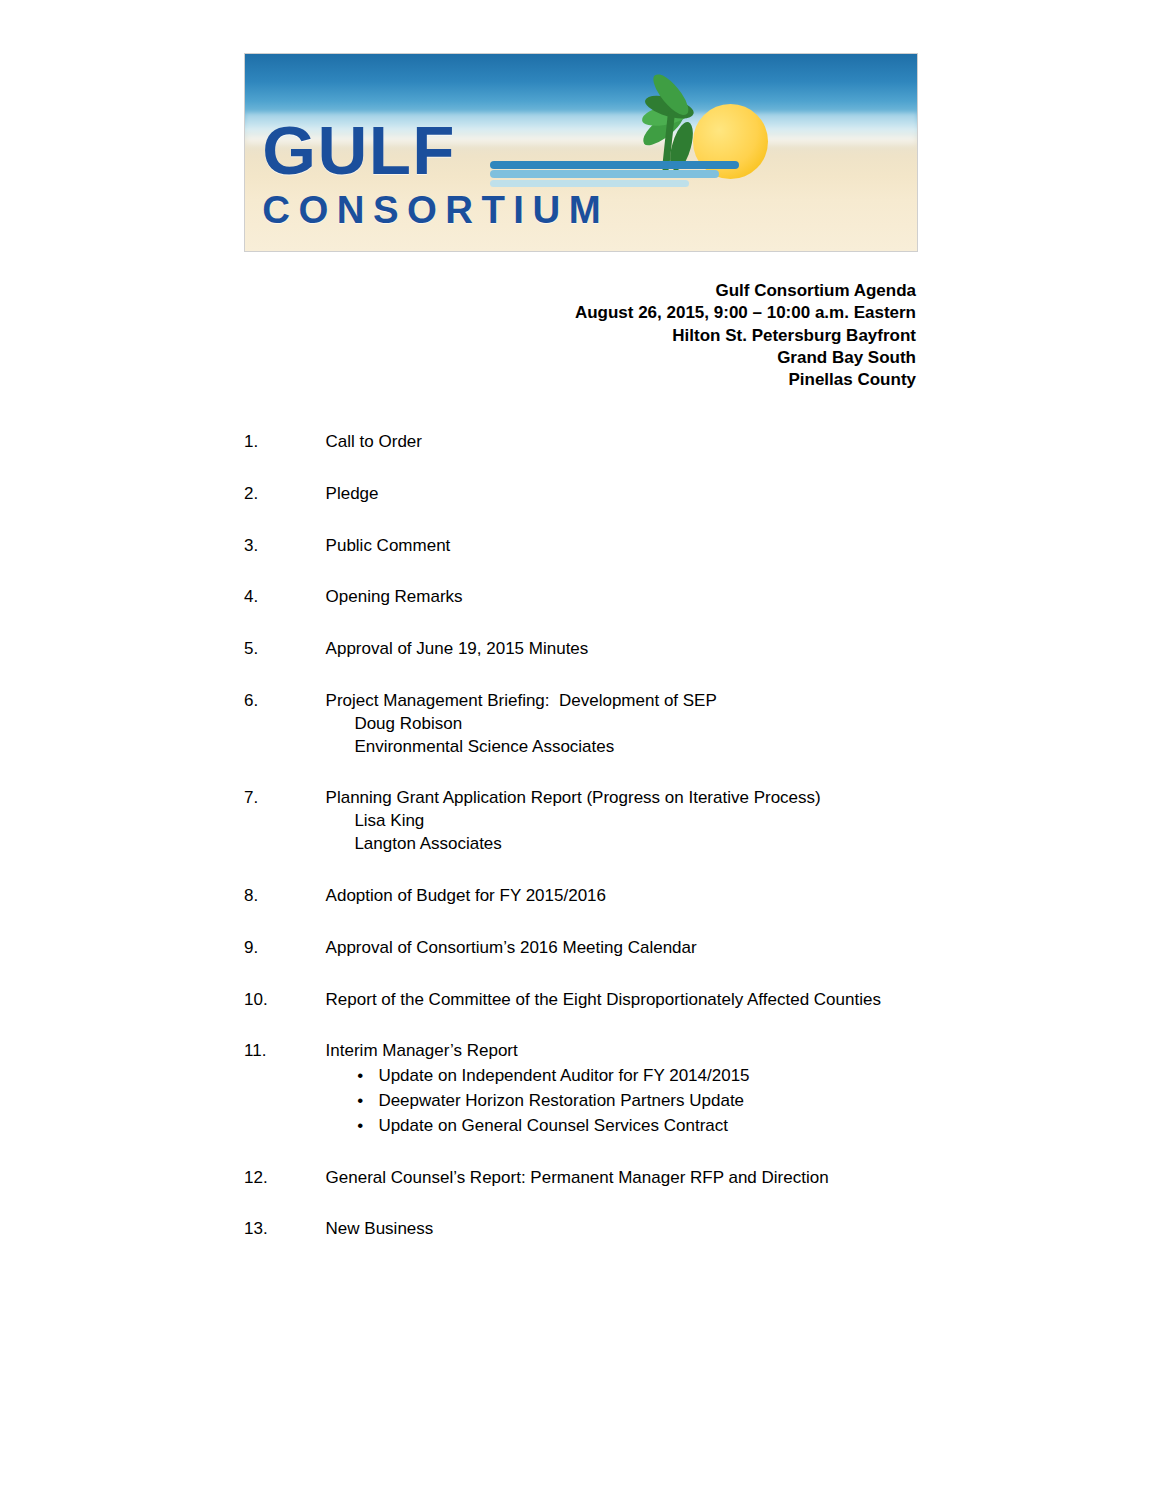GULF
CONSORTIUM
Gulf Consortium Agenda
August 26, 2015, 9:00 – 10:00 a.m. Eastern
Hilton St. Petersburg Bayfront
Grand Bay South
Pinellas County
1. Call to Order
2. Pledge
3. Public Comment
4. Opening Remarks
5. Approval of June 19, 2015 Minutes
6. Project Management Briefing: Development of SEP
Doug Robison
Environmental Science Associates
7. Planning Grant Application Report (Progress on Iterative Process)
Lisa King
Langton Associates
8. Adoption of Budget for FY 2015/2016
9. Approval of Consortium’s 2016 Meeting Calendar
10. Report of the Committee of the Eight Disproportionately Affected Counties
11. Interim Manager’s Report
Update on Independent Auditor for FY 2014/2015
Deepwater Horizon Restoration Partners Update
Update on General Counsel Services Contract
12. General Counsel’s Report: Permanent Manager RFP and Direction
13. New Business